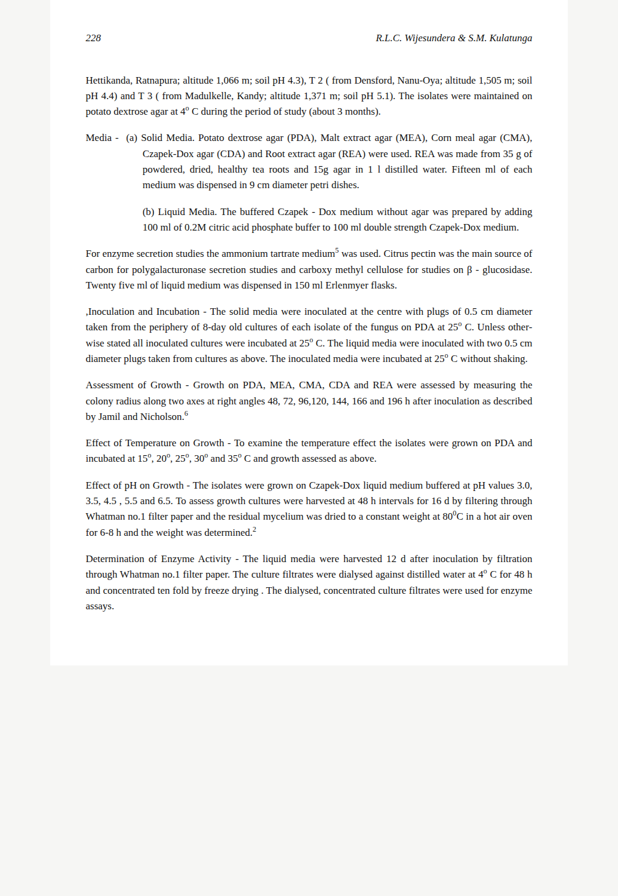228 R.L.C. Wijesundera & S.M. Kulatunga
Hettikanda, Ratnapura; altitude 1,066 m; soil pH 4.3), T 2 ( from Densford, Nanu-Oya; altitude 1,505 m; soil pH 4.4) and T 3 ( from Madulkelle, Kandy; altitude 1,371 m; soil pH 5.1). The isolates were maintained on potato dextrose agar at 4o C during the period of study (about 3 months).
Media - (a) Solid Media. Potato dextrose agar (PDA), Malt extract agar (MEA), Corn meal agar (CMA), Czapek-Dox agar (CDA) and Root extract agar (REA) were used. REA was made from 35 g of powdered, dried, healthy tea roots and 15g agar in 1 l distilled water. Fifteen ml of each medium was dispensed in 9 cm diameter petri dishes.
(b) Liquid Media. The buffered Czapek - Dox medium without agar was prepared by adding 100 ml of 0.2M citric acid phosphate buffer to 100 ml double strength Czapek-Dox medium.
For enzyme secretion studies the ammonium tartrate medium5 was used. Citrus pectin was the main source of carbon for polygalacturonase secretion studies and carboxy methyl cellulose for studies on β - glucosidase. Twenty five ml of liquid medium was dispensed in 150 ml Erlenmyer flasks.
,Inoculation and Incubation - The solid media were inoculated at the centre with plugs of 0.5 cm diameter taken from the periphery of 8-day old cultures of each isolate of the fungus on PDA at 25o C. Unless otherwise stated all inoculated cultures were incubated at 25o C. The liquid media were inoculated with two 0.5 cm diameter plugs taken from cultures as above. The inoculated media were incubated at 25o C without shaking.
Assessment of Growth - Growth on PDA, MEA, CMA, CDA and REA were assessed by measuring the colony radius along two axes at right angles 48, 72, 96,120, 144, 166 and 196 h after inoculation as described by Jamil and Nicholson.6
Effect of Temperature on Growth - To examine the temperature effect the isolates were grown on PDA and incubated at 15o, 20o, 25o, 30o and 35o C and growth assessed as above.
Effect of pH on Growth - The isolates were grown on Czapek-Dox liquid medium buffered at pH values 3.0, 3.5, 4.5 , 5.5 and 6.5. To assess growth cultures were harvested at 48 h intervals for 16 d by filtering through Whatman no.1 filter paper and the residual mycelium was dried to a constant weight at 800C in a hot air oven for 6-8 h and the weight was determined.2
Determination of Enzyme Activity - The liquid media were harvested 12 d after inoculation by filtration through Whatman no.1 filter paper. The culture filtrates were dialysed against distilled water at 4o C for 48 h and concentrated ten fold by freeze drying . The dialysed, concentrated culture filtrates were used for enzyme assays.